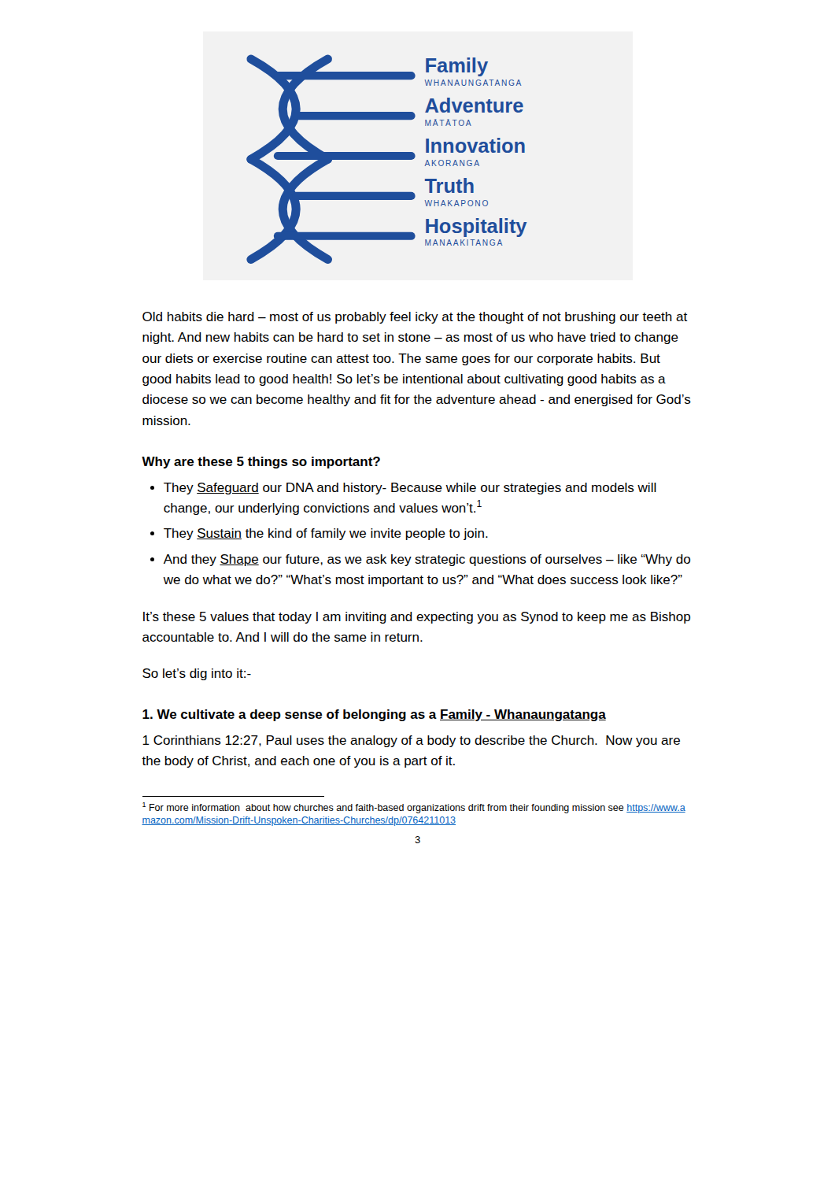Family WHANAUNGATANGA Adventure MĀTĀTOA Innovation AKORANGA Truth WHAKAPONO Hospitality MANAAKITANGA
Old habits die hard – most of us probably feel icky at the thought of not brushing our teeth at night. And new habits can be hard to set in stone – as most of us who have tried to change our diets or exercise routine can attest too. The same goes for our corporate habits. But good habits lead to good health! So let’s be intentional about cultivating good habits as a diocese so we can become healthy and fit for the adventure ahead - and energised for God’s mission.
Why are these 5 things so important?
They Safeguard our DNA and history- Because while our strategies and models will change, our underlying convictions and values won’t.1
They Sustain the kind of family we invite people to join.
And they Shape our future, as we ask key strategic questions of ourselves – like “Why do we do what we do?” “What’s most important to us?” and “What does success look like?”
It’s these 5 values that today I am inviting and expecting you as Synod to keep me as Bishop accountable to. And I will do the same in return.
So let’s dig into it:-
1. We cultivate a deep sense of belonging as a Family - Whanaungatanga
1 Corinthians 12:27, Paul uses the analogy of a body to describe the Church. Now you are the body of Christ, and each one of you is a part of it.
1 For more information about how churches and faith-based organizations drift from their founding mission see https://www.amazon.com/Mission-Drift-Unspoken-Charities-Churches/dp/0764211013
3